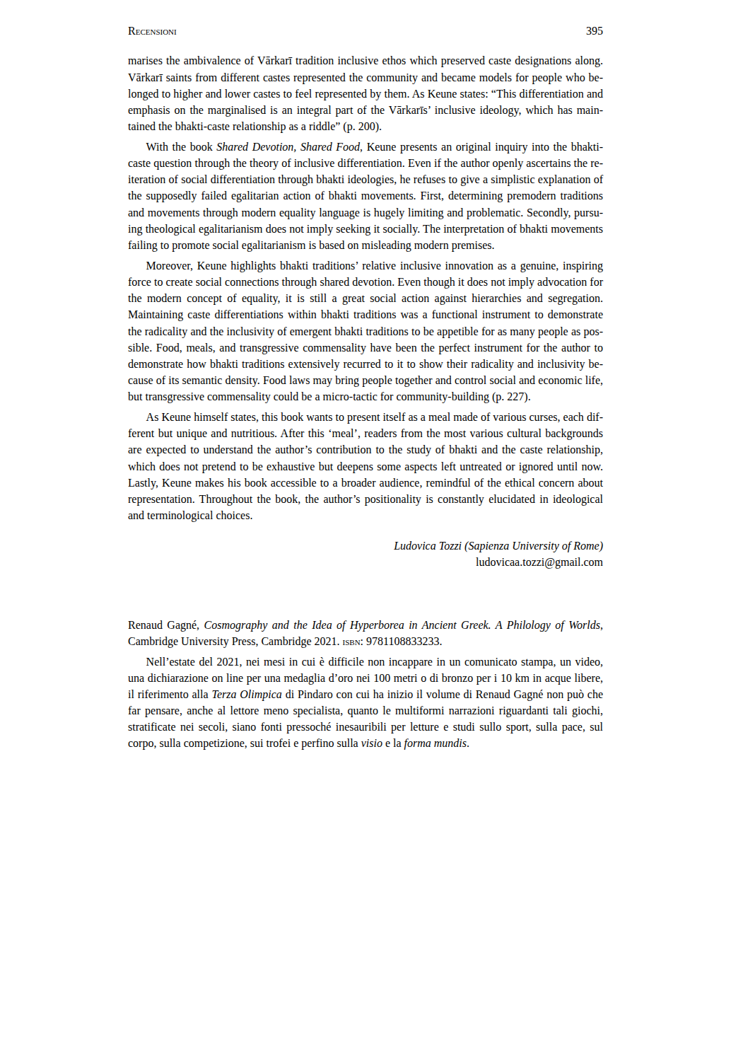Recensioni 395
marises the ambivalence of Vārkarī tradition inclusive ethos which preserved caste designations along. Vārkarī saints from different castes represented the community and became models for people who belonged to higher and lower castes to feel represented by them. As Keune states: “This differentiation and emphasis on the marginalised is an integral part of the Vārkarīs’ inclusive ideology, which has maintained the bhakti-caste relationship as a riddle” (p. 200).
With the book Shared Devotion, Shared Food, Keune presents an original inquiry into the bhakti-caste question through the theory of inclusive differentiation. Even if the author openly ascertains the reiteration of social differentiation through bhakti ideologies, he refuses to give a simplistic explanation of the supposedly failed egalitarian action of bhakti movements. First, determining premodern traditions and movements through modern equality language is hugely limiting and problematic. Secondly, pursuing theological egalitarianism does not imply seeking it socially. The interpretation of bhakti movements failing to promote social egalitarianism is based on misleading modern premises.
Moreover, Keune highlights bhakti traditions’ relative inclusive innovation as a genuine, inspiring force to create social connections through shared devotion. Even though it does not imply advocation for the modern concept of equality, it is still a great social action against hierarchies and segregation. Maintaining caste differentiations within bhakti traditions was a functional instrument to demonstrate the radicality and the inclusivity of emergent bhakti traditions to be appetible for as many people as possible. Food, meals, and transgressive commensality have been the perfect instrument for the author to demonstrate how bhakti traditions extensively recurred to it to show their radicality and inclusivity because of its semantic density. Food laws may bring people together and control social and economic life, but transgressive commensality could be a micro-tactic for community-building (p. 227).
As Keune himself states, this book wants to present itself as a meal made of various curses, each different but unique and nutritious. After this ‘meal’, readers from the most various cultural backgrounds are expected to understand the author’s contribution to the study of bhakti and the caste relationship, which does not pretend to be exhaustive but deepens some aspects left untreated or ignored until now. Lastly, Keune makes his book accessible to a broader audience, remindful of the ethical concern about representation. Throughout the book, the author’s positionality is constantly elucidated in ideological and terminological choices.
Ludovica Tozzi (Sapienza University of Rome)
ludovicaa.tozzi@gmail.com
Renaud Gagné, Cosmography and the Idea of Hyperborea in Ancient Greek. A Philology of Worlds, Cambridge University Press, Cambridge 2021. isbn: 9781108833233.
Nell’estate del 2021, nei mesi in cui è difficile non incappare in un comunicato stampa, un video, una dichiarazione on line per una medaglia d’oro nei 100 metri o di bronzo per i 10 km in acque libere, il riferimento alla Terza Olimpica di Pindaro con cui ha inizio il volume di Renaud Gagné non può che far pensare, anche al lettore meno specialista, quanto le multiformi narrazioni riguardanti tali giochi, stratificate nei secoli, siano fonti pressoché inesauribili per letture e studi sullo sport, sulla pace, sul corpo, sulla competizione, sui trofei e perfino sulla visio e la forma mundis.